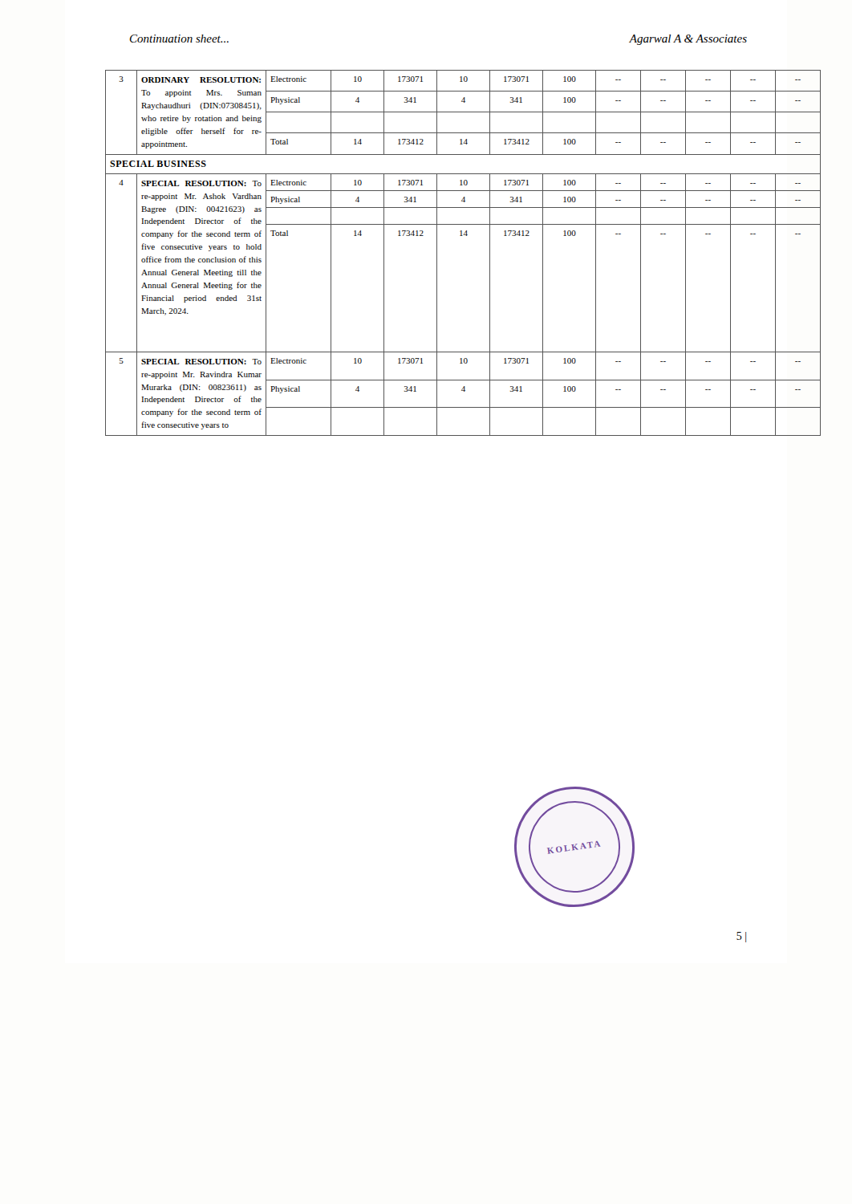Continuation sheet...
Agarwal A & Associates
| 3 | ORDINARY RESOLUTION: To appoint Mrs. Suman Raychaudhuri (DIN:07308451), who retire by rotation and being eligible offer herself for re-appointment. | Electronic | 10 | 173071 | 10 | 173071 | 100 | -- | -- | -- | -- | -- |
| Physical | 4 | 341 | 4 | 341 | 100 | -- | -- | -- | -- | -- |
| Total | 14 | 173412 | 14 | 173412 | 100 | -- | -- | -- | -- | -- |
| SPECIAL BUSINESS |
| 4 | SPECIAL RESOLUTION: To re-appoint Mr. Ashok Vardhan Bagree (DIN: 00421623) as Independent Director of the company for the second term of five consecutive years to hold office from the conclusion of this Annual General Meeting till the Annual General Meeting for the Financial period ended 31st March, 2024. | Electronic | 10 | 173071 | 10 | 173071 | 100 | -- | -- | -- | -- | -- |
| Physical | 4 | 341 | 4 | 341 | 100 | -- | -- | -- | -- | -- |
| Total | 14 | 173412 | 14 | 173412 | 100 | -- | -- | -- | -- | -- |
| 5 | SPECIAL RESOLUTION: To re-appoint Mr. Ravindra Kumar Murarka (DIN: 00823611) as Independent Director of the company for the second term of five consecutive years to | Electronic | 10 | 173071 | 10 | 173071 | 100 | -- | -- | -- | -- | -- |
| Physical | 4 | 341 | 4 | 341 | 100 | -- | -- | -- | -- | -- |
KOLKATA
5 |